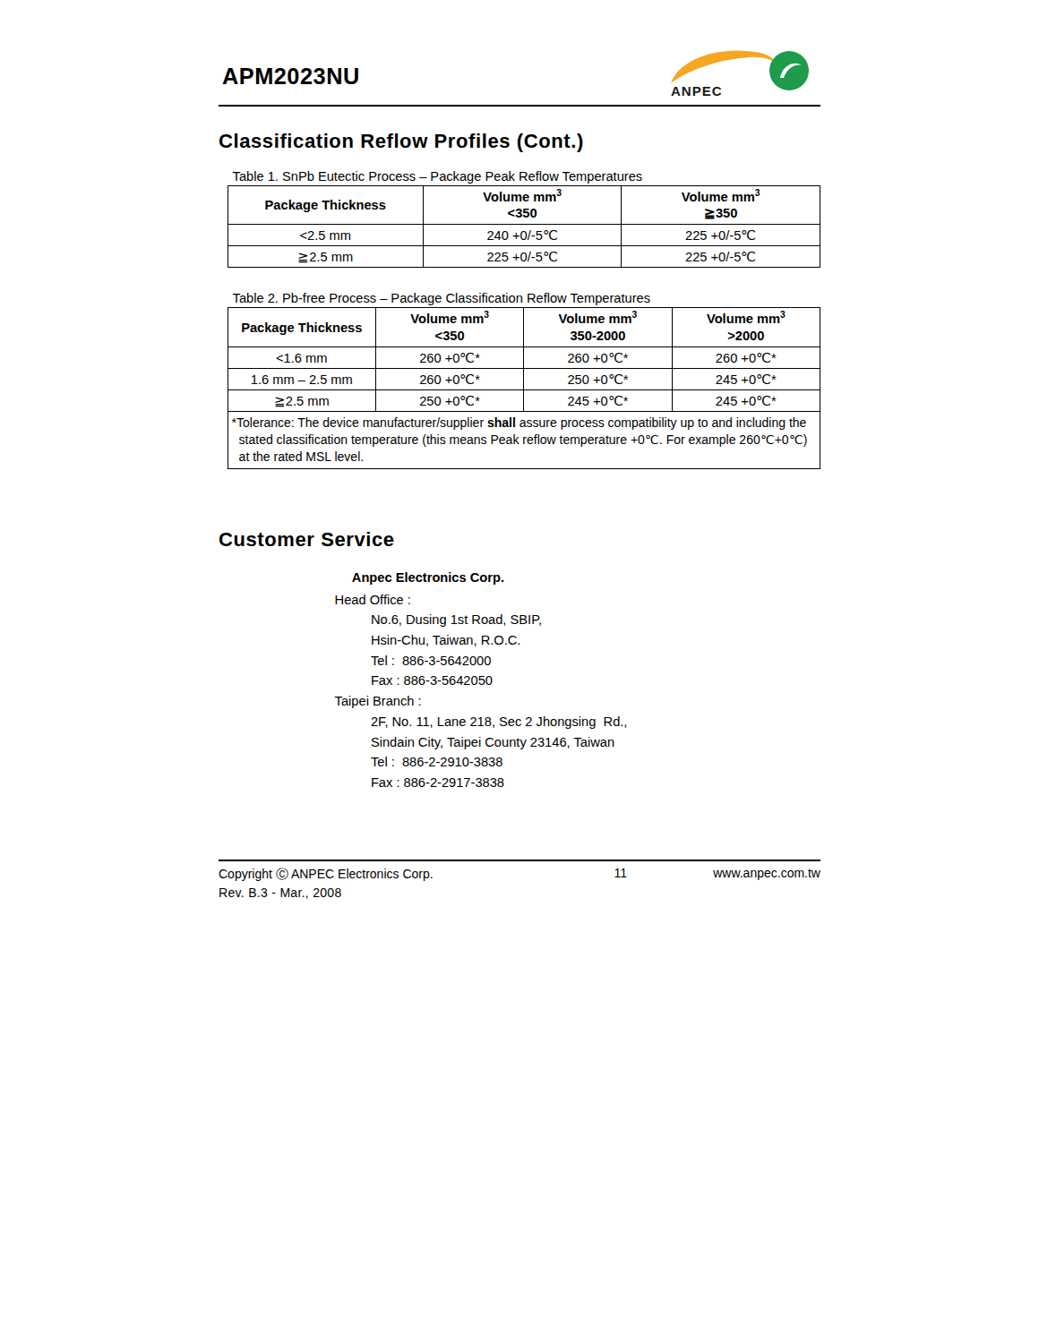APM2023NU
ANPEC
Classification Reflow Profiles (Cont.)
Table 1. SnPb Eutectic Process – Package Peak Reflow Temperatures
| Package Thickness | Volume mm 3 <350 | Volume mm 3 ≧350 |
| --- | --- | --- |
| <2.5 mm | 240 +0/-5℃ | 225 +0/-5℃ |
| ≧2.5 mm | 225 +0/-5℃ | 225 +0/-5℃ |
Table 2. Pb-free Process – Package Classification Reflow Temperatures
| Package Thickness | Volume mm 3 <350 | Volume mm 3 350-2000 | Volume mm 3 >2000 |
| --- | --- | --- | --- |
| <1.6 mm | 260 +0℃* | 260 +0℃* | 260 +0℃* |
| 1.6 mm – 2.5 mm | 260 +0℃* | 250 +0℃* | 245 +0℃* |
| ≧2.5 mm | 250 +0℃* | 245 +0℃* | 245 +0℃* |
| *Tolerance: The device manufacturer/supplier shall assure process compatibility up to and including the stated classification temperature (this means Peak reflow temperature +0℃. For example 260℃+0℃) at the rated MSL level. |
Customer Service
Anpec Electronics Corp.
Head Office :
No.6, Dusing 1st Road, SBIP,
Hsin-Chu, Taiwan, R.O.C.
Tel : 886-3-5642000
Fax : 886-3-5642050
Taipei Branch :
2F, No. 11, Lane 218, Sec 2 Jhongsing Rd.,
Sindain City, Taipei County 23146, Taiwan
Tel : 886-2-2910-3838
Fax : 886-2-2917-3838
Copyright Ⓒ ANPEC Electronics Corp.
Rev. B.3 - Mar., 2008
11
www.anpec.com.tw